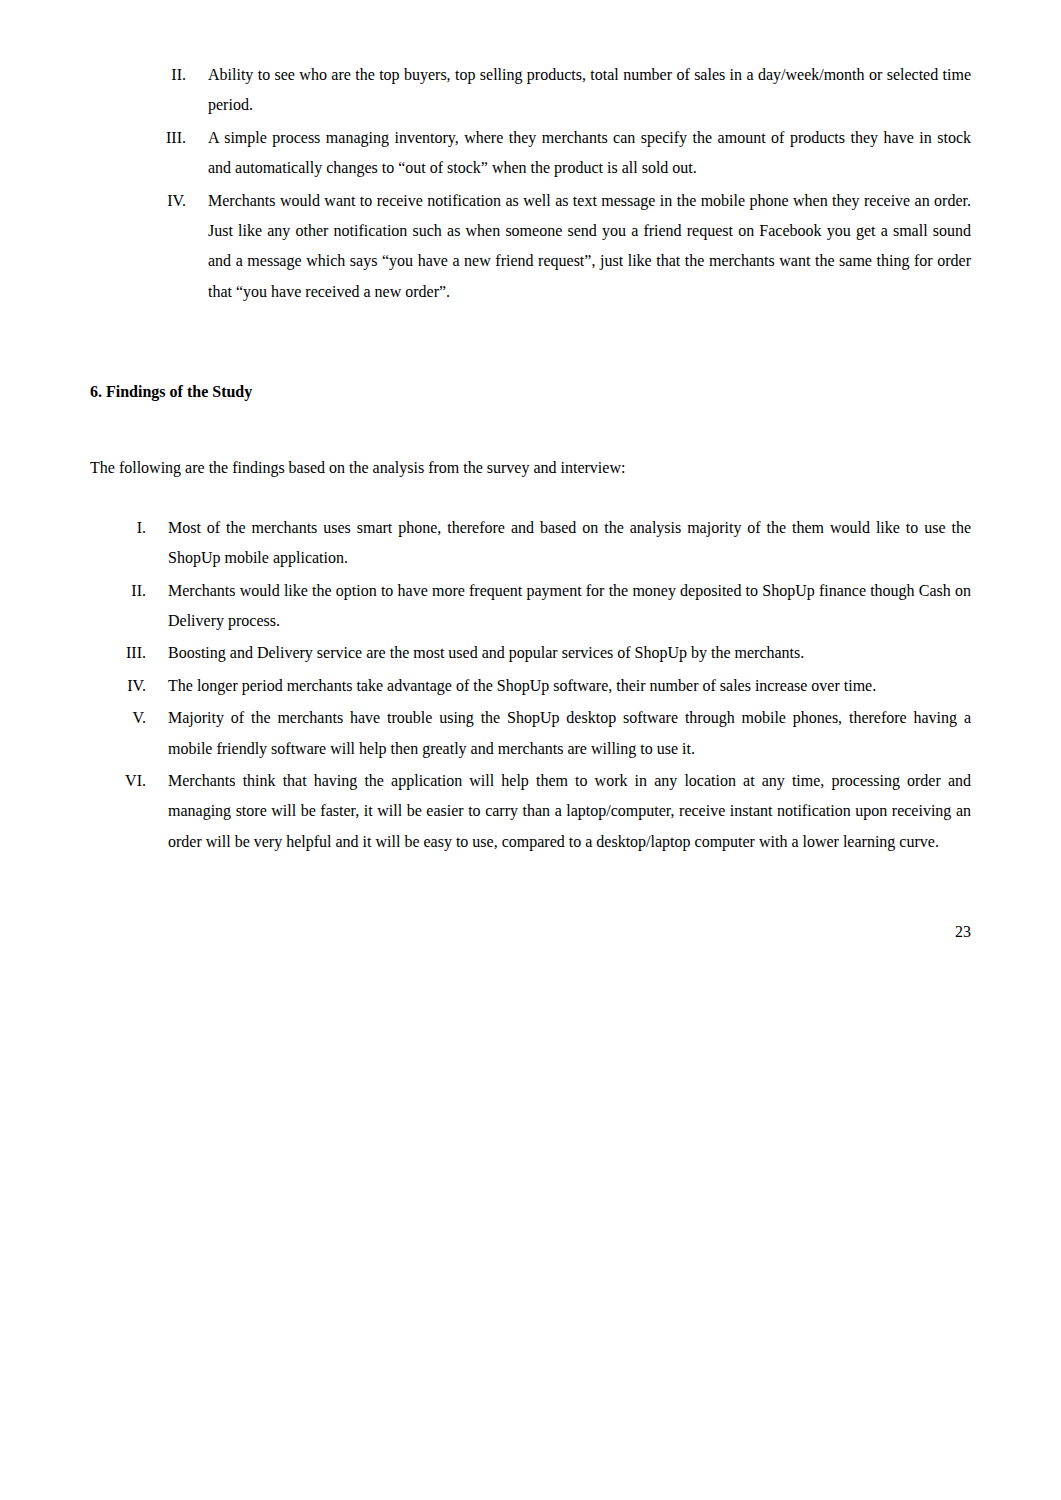Ability to see who are the top buyers, top selling products, total number of sales in a day/week/month or selected time period.
A simple process managing inventory, where they merchants can specify the amount of products they have in stock and automatically changes to “out of stock” when the product is all sold out.
Merchants would want to receive notification as well as text message in the mobile phone when they receive an order. Just like any other notification such as when someone send you a friend request on Facebook you get a small sound and a message which says “you have a new friend request”, just like that the merchants want the same thing for order that “you have received a new order”.
6. Findings of the Study
The following are the findings based on the analysis from the survey and interview:
Most of the merchants uses smart phone, therefore and based on the analysis majority of the them would like to use the ShopUp mobile application.
Merchants would like the option to have more frequent payment for the money deposited to ShopUp finance though Cash on Delivery process.
Boosting and Delivery service are the most used and popular services of ShopUp by the merchants.
The longer period merchants take advantage of the ShopUp software, their number of sales increase over time.
Majority of the merchants have trouble using the ShopUp desktop software through mobile phones, therefore having a mobile friendly software will help then greatly and merchants are willing to use it.
Merchants think that having the application will help them to work in any location at any time, processing order and managing store will be faster, it will be easier to carry than a laptop/computer, receive instant notification upon receiving an order will be very helpful and it will be easy to use, compared to a desktop/laptop computer with a lower learning curve.
23